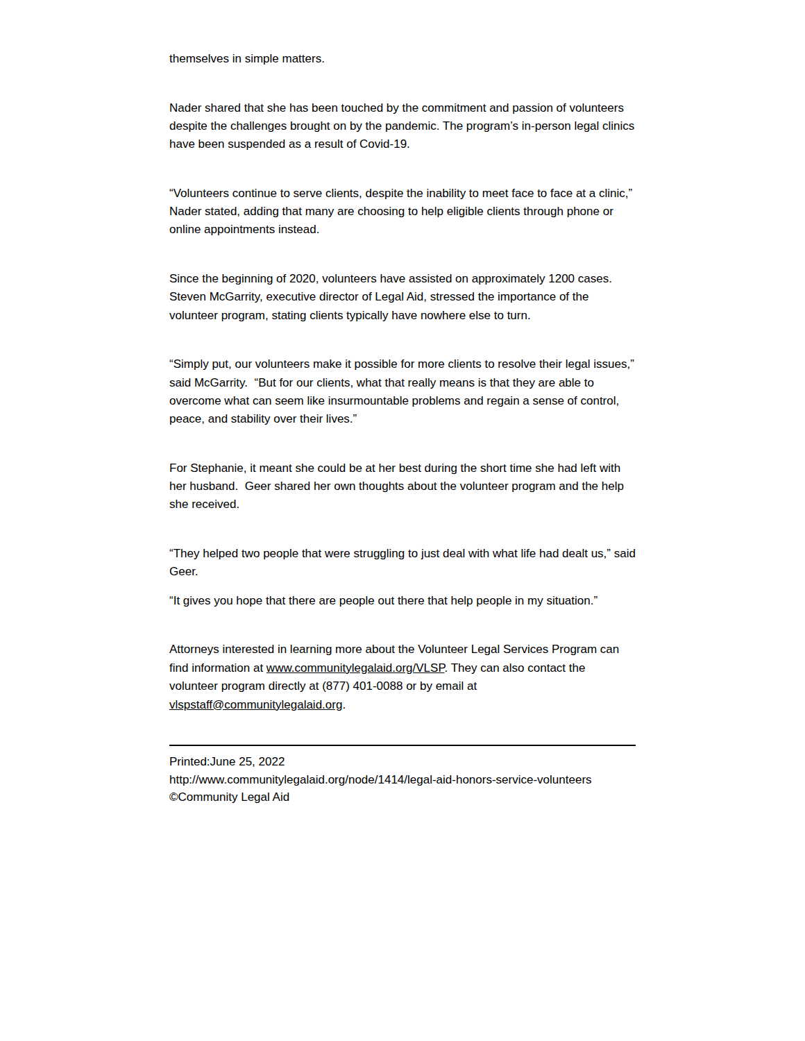themselves in simple matters.
Nader shared that she has been touched by the commitment and passion of volunteers despite the challenges brought on by the pandemic. The program’s in-person legal clinics have been suspended as a result of Covid-19.
“Volunteers continue to serve clients, despite the inability to meet face to face at a clinic,” Nader stated, adding that many are choosing to help eligible clients through phone or online appointments instead.
Since the beginning of 2020, volunteers have assisted on approximately 1200 cases. Steven McGarrity, executive director of Legal Aid, stressed the importance of the volunteer program, stating clients typically have nowhere else to turn.
“Simply put, our volunteers make it possible for more clients to resolve their legal issues,” said McGarrity. “But for our clients, what that really means is that they are able to overcome what can seem like insurmountable problems and regain a sense of control, peace, and stability over their lives.”
For Stephanie, it meant she could be at her best during the short time she had left with her husband. Geer shared her own thoughts about the volunteer program and the help she received.
“They helped two people that were struggling to just deal with what life had dealt us,” said Geer.
“It gives you hope that there are people out there that help people in my situation.”
Attorneys interested in learning more about the Volunteer Legal Services Program can find information at www.communitylegalaid.org/VLSP. They can also contact the volunteer program directly at (877) 401-0088 or by email at vlspstaff@communitylegalaid.org.
Printed:June 25, 2022
http://www.communitylegalaid.org/node/1414/legal-aid-honors-service-volunteers
©Community Legal Aid